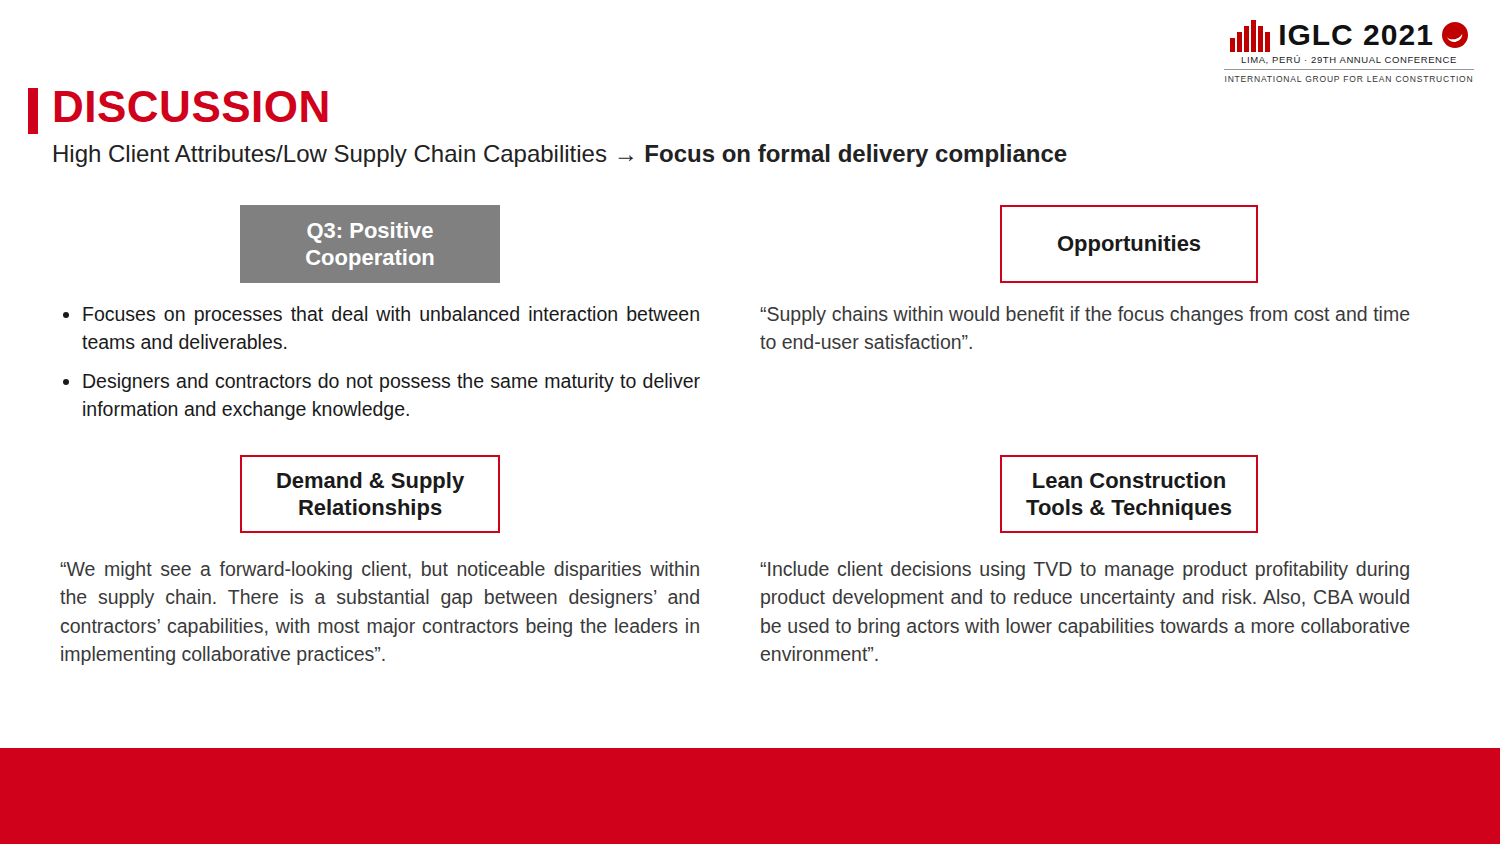IGLC 2021
LIMA, PERÚ · 29TH ANNUAL CONFERENCE
INTERNATIONAL GROUP FOR LEAN CONSTRUCTION
DISCUSSION
High Client Attributes/Low Supply Chain Capabilities → Focus on formal delivery compliance
Q3: Positive
Cooperation
Opportunities
Demand & Supply
Relationships
Lean Construction
Tools & Techniques
Focuses on processes that deal with unbalanced interaction between teams and deliverables.
Designers and contractors do not possess the same maturity to deliver information and exchange knowledge.
“Supply chains within would benefit if the focus changes from cost and time to end-user satisfaction”.
“We might see a forward-looking client, but noticeable disparities within the supply chain. There is a substantial gap between designers’ and contractors’ capabilities, with most major contractors being the leaders in implementing collaborative practices”.
“Include client decisions using TVD to manage product profitability during product development and to reduce uncertainty and risk. Also, CBA would be used to bring actors with lower capabilities towards a more collaborative environment”.